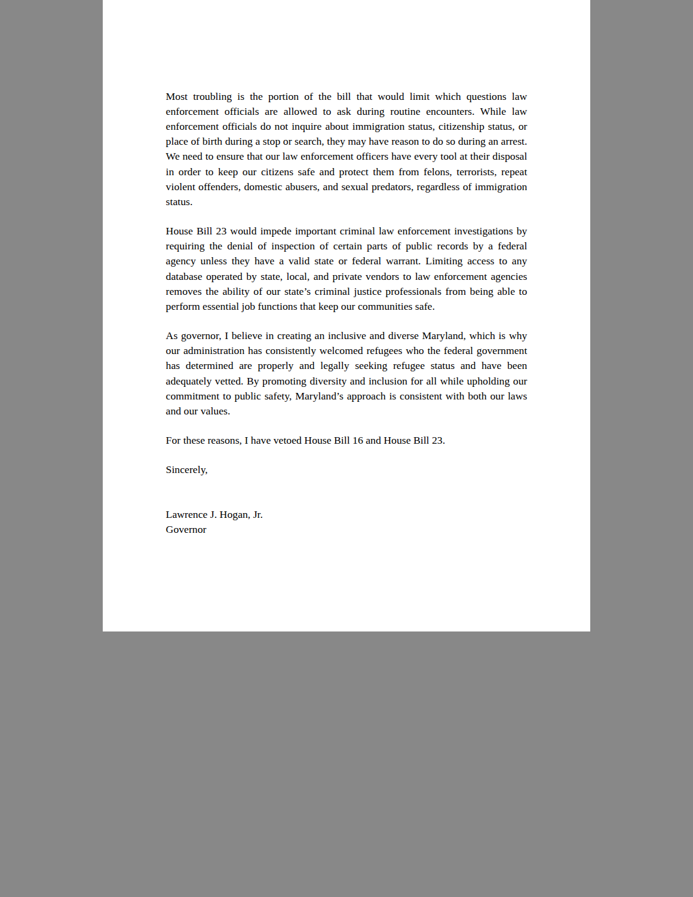Most troubling is the portion of the bill that would limit which questions law enforcement officials are allowed to ask during routine encounters. While law enforcement officials do not inquire about immigration status, citizenship status, or place of birth during a stop or search, they may have reason to do so during an arrest. We need to ensure that our law enforcement officers have every tool at their disposal in order to keep our citizens safe and protect them from felons, terrorists, repeat violent offenders, domestic abusers, and sexual predators, regardless of immigration status.
House Bill 23 would impede important criminal law enforcement investigations by requiring the denial of inspection of certain parts of public records by a federal agency unless they have a valid state or federal warrant. Limiting access to any database operated by state, local, and private vendors to law enforcement agencies removes the ability of our state’s criminal justice professionals from being able to perform essential job functions that keep our communities safe.
As governor, I believe in creating an inclusive and diverse Maryland, which is why our administration has consistently welcomed refugees who the federal government has determined are properly and legally seeking refugee status and have been adequately vetted. By promoting diversity and inclusion for all while upholding our commitment to public safety, Maryland’s approach is consistent with both our laws and our values.
For these reasons, I have vetoed House Bill 16 and House Bill 23.
Sincerely,
Lawrence J. Hogan, Jr.
Governor